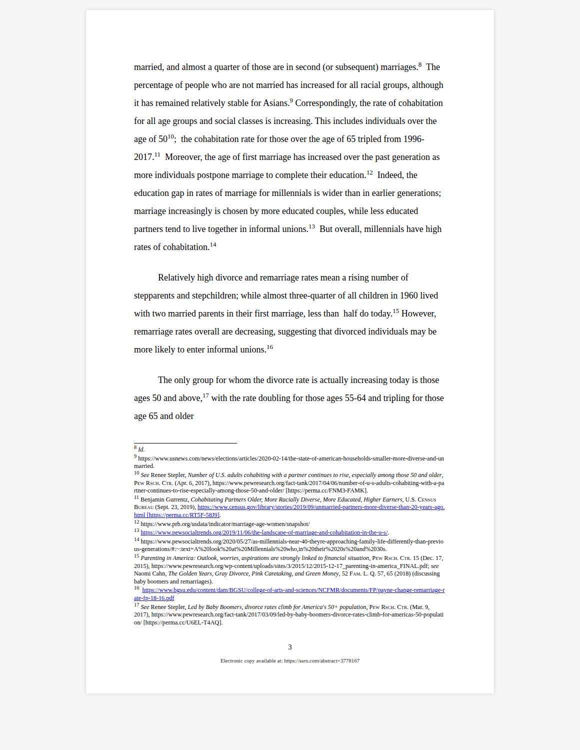married, and almost a quarter of those are in second (or subsequent) marriages.8 The percentage of people who are not married has increased for all racial groups, although it has remained relatively stable for Asians.9 Correspondingly, the rate of cohabitation for all age groups and social classes is increasing. This includes individuals over the age of 5010; the cohabitation rate for those over the age of 65 tripled from 1996-2017.11 Moreover, the age of first marriage has increased over the past generation as more individuals postpone marriage to complete their education.12 Indeed, the education gap in rates of marriage for millennials is wider than in earlier generations; marriage increasingly is chosen by more educated couples, while less educated partners tend to live together in informal unions.13 But overall, millennials have high rates of cohabitation.14
Relatively high divorce and remarriage rates mean a rising number of stepparents and stepchildren; while almost three-quarter of all children in 1960 lived with two married parents in their first marriage, less than half do today.15 However, remarriage rates overall are decreasing, suggesting that divorced individuals may be more likely to enter informal unions.16
The only group for whom the divorce rate is actually increasing today is those ages 50 and above,17 with the rate doubling for those ages 55-64 and tripling for those age 65 and older
8 Id.
9 https://www.usnews.com/news/elections/articles/2020-02-14/the-state-of-american-households-smaller-more-diverse-and-unmarried.
10 See Renee Stepler, Number of U.S. adults cohabiting with a partner continues to rise, especially among those 50 and older, Pew Rsch. Ctr. (Apr. 6, 2017), https://www.pewresearch.org/fact-tank/2017/04/06/number-of-u-s-adults-cohabiting-with-a-partner-continues-to-rise-especially-among-those-50-and-older/ [https://perma.cc/FNM3-FAMK].
11 Benjamin Gurrentz, Cohabitating Partners Older, More Racially Diverse, More Educated, Higher Earners, U.S. Census Bureau (Sept. 23, 2019), https://www.census.gov/library/stories/2019/09/unmarried-partners-more-diverse-than-20-years-ago.html [https://perma.cc/RT5F-58J9].
12 https://www.prb.org/usdata/indicator/marriage-age-women/snapshot/
13 https://www.pewsocialtrends.org/2019/11/06/the-landscape-of-marriage-and-cohabitation-in-the-u-s/.
14 https://www.pewsocialtrends.org/2020/05/27/as-millennials-near-40-theyre-approaching-family-life-differently-than-previous-generations/#:~:text=A%20look%20at%20Millennials%20who,in%20their%2020s%20and%2030s.
15 Parenting in America: Outlook, worries, aspirations are strongly linked to financial situation, Pew Rsch. Ctr. 15 (Dec. 17, 2015), https://www.pewresearch.org/wp-content/uploads/sites/3/2015/12/2015-12-17_parenting-in-america_FINAL.pdf; see Naomi Cahn, The Golden Years, Gray Divorce, Pink Caretaking, and Green Money, 52 Fam. L. Q. 57, 65 (2018) (discussing baby boomers and remarriages).
16 https://www.bgsu.edu/content/dam/BGSU/college-of-arts-and-sciences/NCFMR/documents/FP/payne-change-remarriage-rate-fp-18-16.pdf
17 See Renee Stepler, Led by Baby Boomers, divorce rates climb for America's 50+ population, Pew Rsch. Ctr. (Mar. 9, 2017), https://www.pewresearch.org/fact-tank/2017/03/09/led-by-baby-boomers-divorce-rates-climb-for-americas-50-population/ [https://perma.cc/U6EL-T4AQ].
3
Electronic copy available at: https://ssrn.com/abstract=3778167